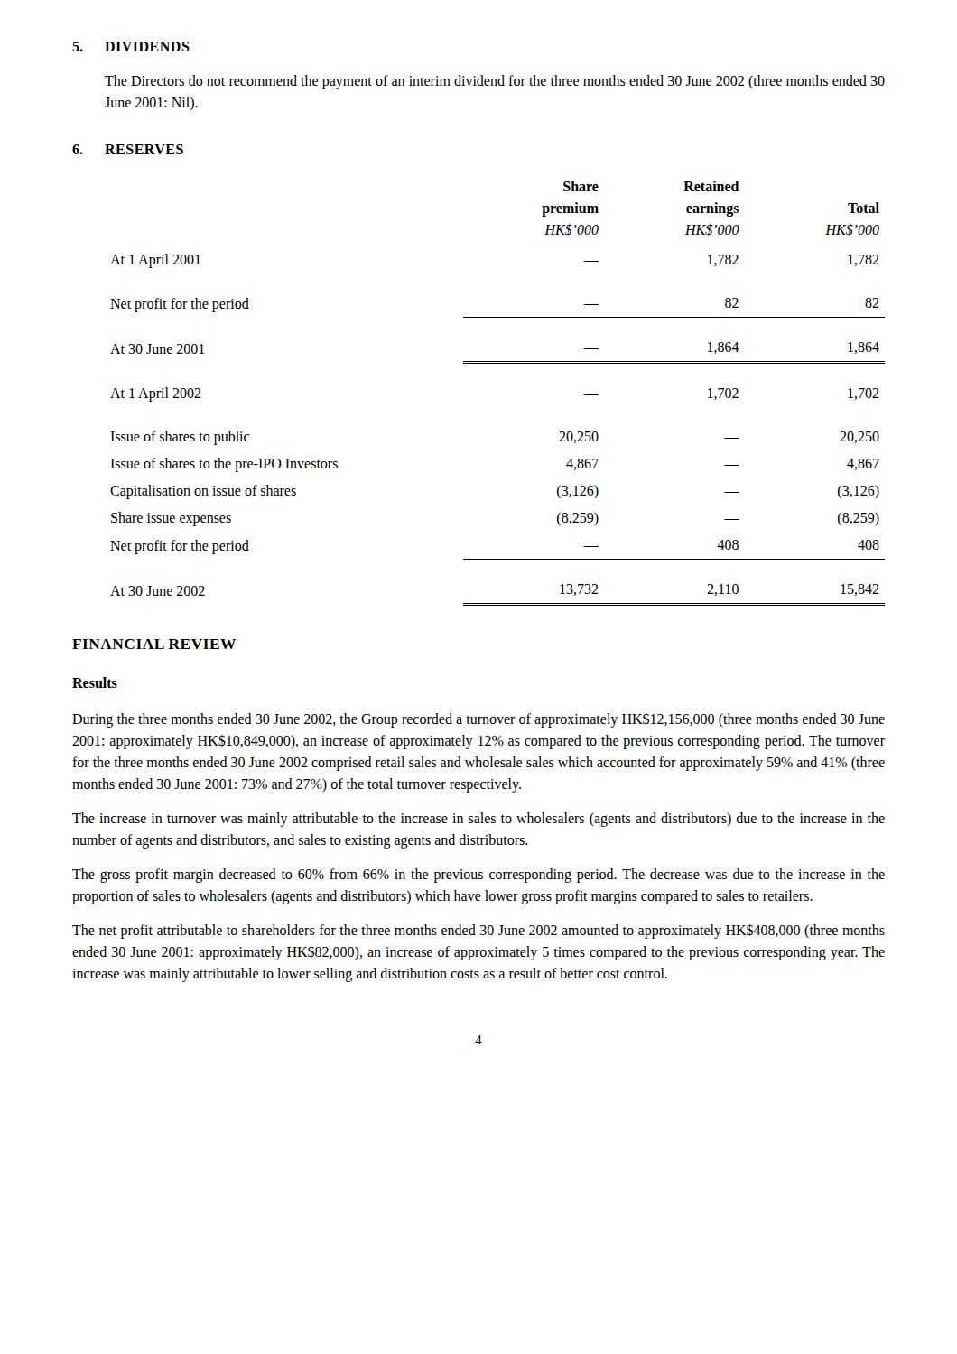5. DIVIDENDS
The Directors do not recommend the payment of an interim dividend for the three months ended 30 June 2002 (three months ended 30 June 2001: Nil).
6. RESERVES
| | Share premium HK$’000 | Retained earnings HK$’000 | Total HK$’000 |
| --- | --- | --- | --- |
| At 1 April 2001 | — | 1,782 | 1,782 |
| Net profit for the period | — | 82 | 82 |
| At 30 June 2001 | — | 1,864 | 1,864 |
| At 1 April 2002 | — | 1,702 | 1,702 |
| Issue of shares to public | 20,250 | — | 20,250 |
| Issue of shares to the pre-IPO Investors | 4,867 | — | 4,867 |
| Capitalisation on issue of shares | (3,126) | — | (3,126) |
| Share issue expenses | (8,259) | — | (8,259) |
| Net profit for the period | — | 408 | 408 |
| At 30 June 2002 | 13,732 | 2,110 | 15,842 |
FINANCIAL REVIEW
Results
During the three months ended 30 June 2002, the Group recorded a turnover of approximately HK$12,156,000 (three months ended 30 June 2001: approximately HK$10,849,000), an increase of approximately 12% as compared to the previous corresponding period. The turnover for the three months ended 30 June 2002 comprised retail sales and wholesale sales which accounted for approximately 59% and 41% (three months ended 30 June 2001: 73% and 27%) of the total turnover respectively.
The increase in turnover was mainly attributable to the increase in sales to wholesalers (agents and distributors) due to the increase in the number of agents and distributors, and sales to existing agents and distributors.
The gross profit margin decreased to 60% from 66% in the previous corresponding period. The decrease was due to the increase in the proportion of sales to wholesalers (agents and distributors) which have lower gross profit margins compared to sales to retailers.
The net profit attributable to shareholders for the three months ended 30 June 2002 amounted to approximately HK$408,000 (three months ended 30 June 2001: approximately HK$82,000), an increase of approximately 5 times compared to the previous corresponding year. The increase was mainly attributable to lower selling and distribution costs as a result of better cost control.
4